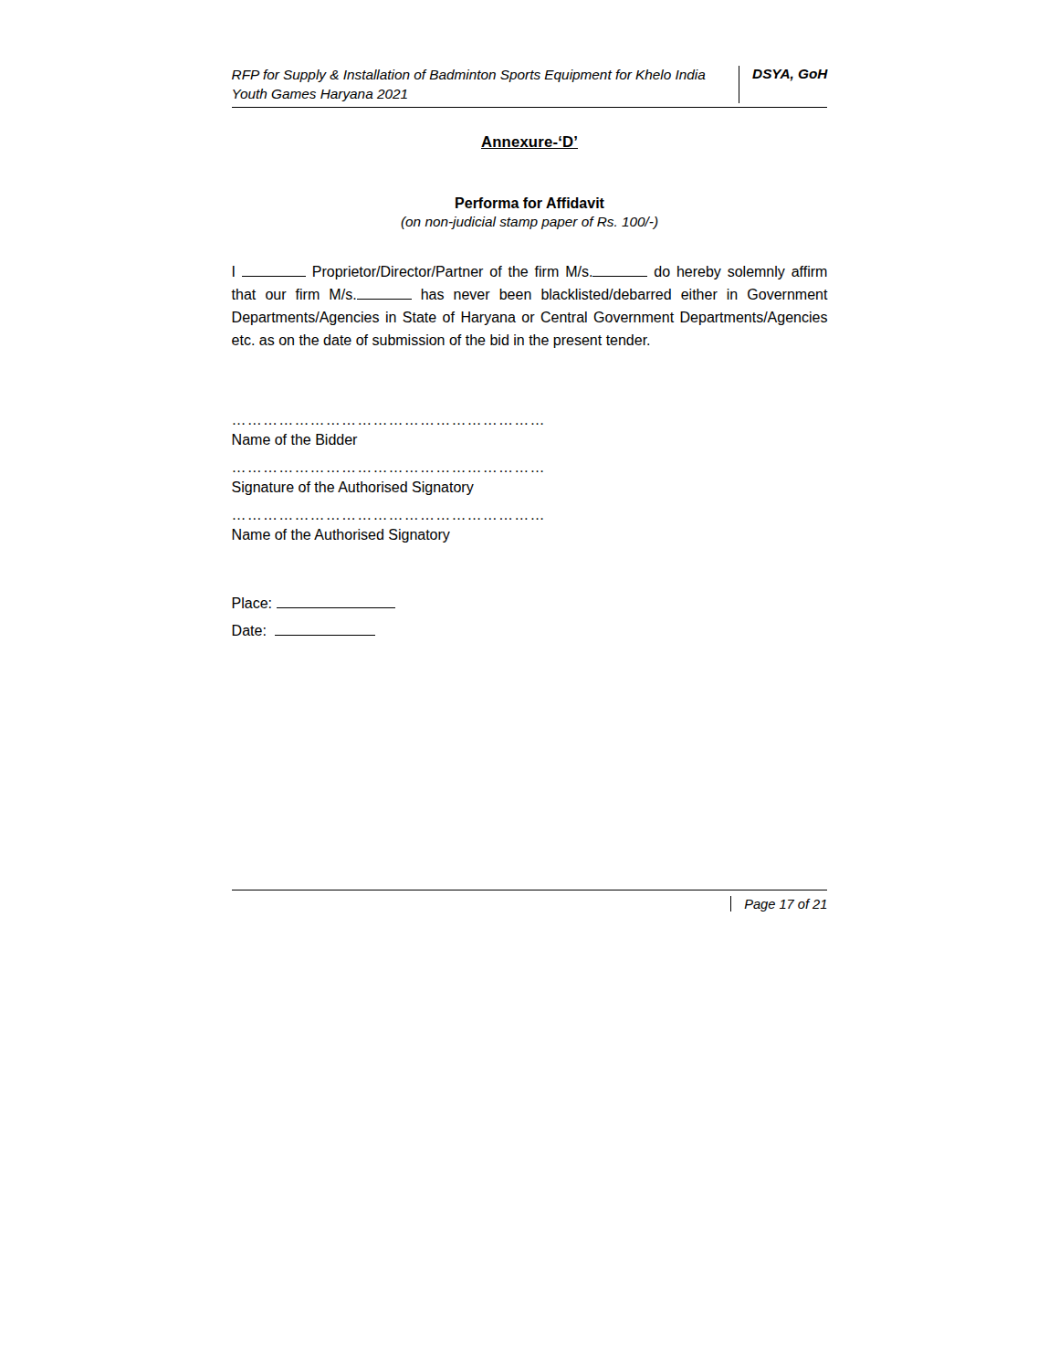RFP for Supply & Installation of Badminton Sports Equipment for Khelo India Youth Games Haryana 2021
DSYA, GoH
Annexure-‘D’
Performa for Affidavit
(on non-judicial stamp paper of Rs. 100/-)
I Proprietor/Director/Partner of the firm M/s. do hereby solemnly affirm that our firm M/s. has never been blacklisted/debarred either in Government Departments/Agencies in State of Haryana or Central Government Departments/Agencies etc. as on the date of submission of the bid in the present tender.
…………………………………………………… Name of the Bidder …………………………………………………… Signature of the Authorised Signatory …………………………………………………… Name of the Authorised Signatory
Place:
Date:
Page 17 of 21